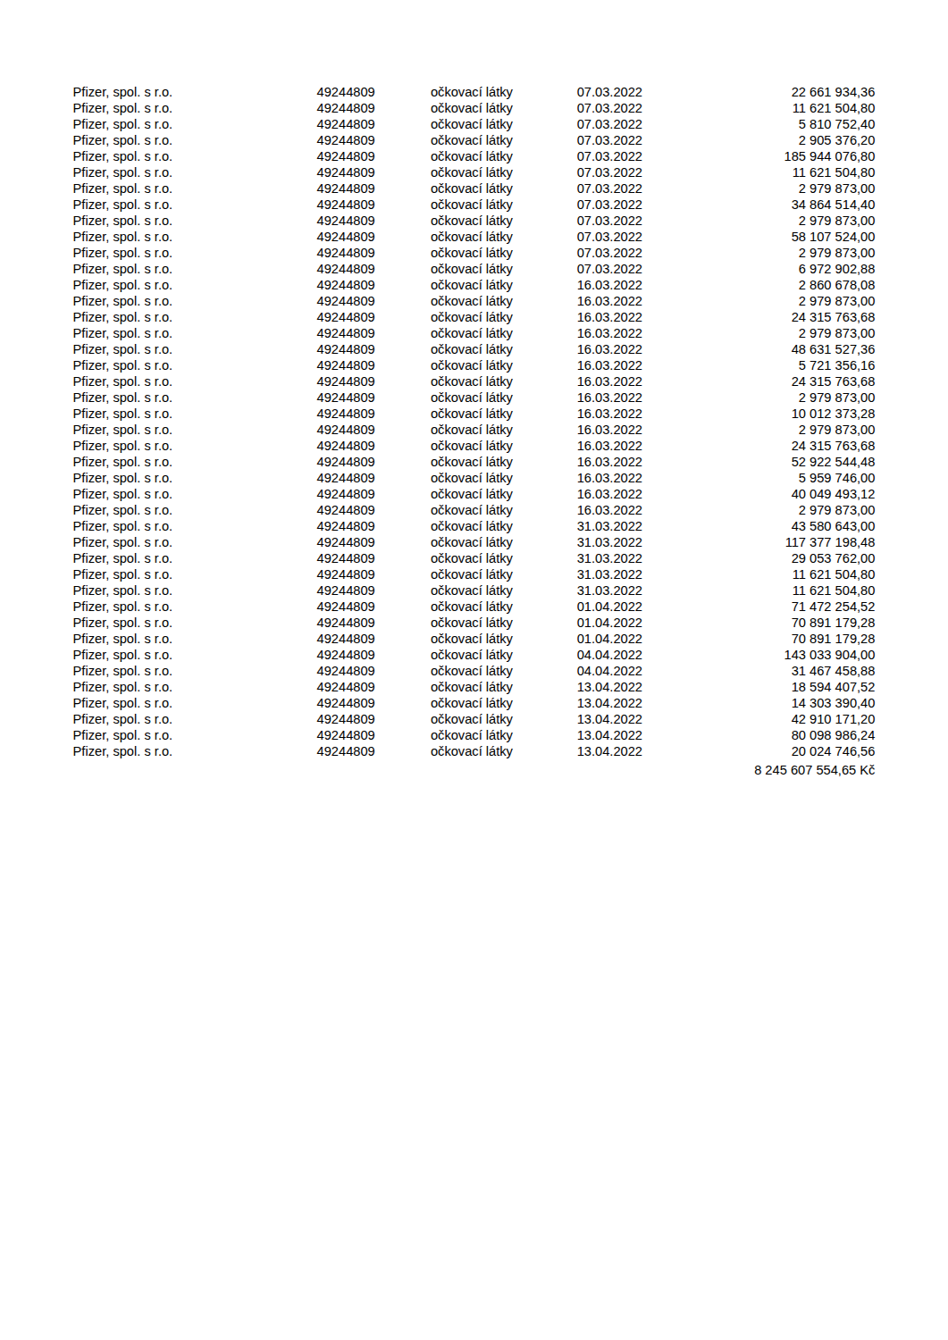| Pfizer, spol. s r.o. | 49244809 | očkovací látky | 07.03.2022 | 22 661 934,36 |
| Pfizer, spol. s r.o. | 49244809 | očkovací látky | 07.03.2022 | 11 621 504,80 |
| Pfizer, spol. s r.o. | 49244809 | očkovací látky | 07.03.2022 | 5 810 752,40 |
| Pfizer, spol. s r.o. | 49244809 | očkovací látky | 07.03.2022 | 2 905 376,20 |
| Pfizer, spol. s r.o. | 49244809 | očkovací látky | 07.03.2022 | 185 944 076,80 |
| Pfizer, spol. s r.o. | 49244809 | očkovací látky | 07.03.2022 | 11 621 504,80 |
| Pfizer, spol. s r.o. | 49244809 | očkovací látky | 07.03.2022 | 2 979 873,00 |
| Pfizer, spol. s r.o. | 49244809 | očkovací látky | 07.03.2022 | 34 864 514,40 |
| Pfizer, spol. s r.o. | 49244809 | očkovací látky | 07.03.2022 | 2 979 873,00 |
| Pfizer, spol. s r.o. | 49244809 | očkovací látky | 07.03.2022 | 58 107 524,00 |
| Pfizer, spol. s r.o. | 49244809 | očkovací látky | 07.03.2022 | 2 979 873,00 |
| Pfizer, spol. s r.o. | 49244809 | očkovací látky | 07.03.2022 | 6 972 902,88 |
| Pfizer, spol. s r.o. | 49244809 | očkovací látky | 16.03.2022 | 2 860 678,08 |
| Pfizer, spol. s r.o. | 49244809 | očkovací látky | 16.03.2022 | 2 979 873,00 |
| Pfizer, spol. s r.o. | 49244809 | očkovací látky | 16.03.2022 | 24 315 763,68 |
| Pfizer, spol. s r.o. | 49244809 | očkovací látky | 16.03.2022 | 2 979 873,00 |
| Pfizer, spol. s r.o. | 49244809 | očkovací látky | 16.03.2022 | 48 631 527,36 |
| Pfizer, spol. s r.o. | 49244809 | očkovací látky | 16.03.2022 | 5 721 356,16 |
| Pfizer, spol. s r.o. | 49244809 | očkovací látky | 16.03.2022 | 24 315 763,68 |
| Pfizer, spol. s r.o. | 49244809 | očkovací látky | 16.03.2022 | 2 979 873,00 |
| Pfizer, spol. s r.o. | 49244809 | očkovací látky | 16.03.2022 | 10 012 373,28 |
| Pfizer, spol. s r.o. | 49244809 | očkovací látky | 16.03.2022 | 2 979 873,00 |
| Pfizer, spol. s r.o. | 49244809 | očkovací látky | 16.03.2022 | 24 315 763,68 |
| Pfizer, spol. s r.o. | 49244809 | očkovací látky | 16.03.2022 | 52 922 544,48 |
| Pfizer, spol. s r.o. | 49244809 | očkovací látky | 16.03.2022 | 5 959 746,00 |
| Pfizer, spol. s r.o. | 49244809 | očkovací látky | 16.03.2022 | 40 049 493,12 |
| Pfizer, spol. s r.o. | 49244809 | očkovací látky | 16.03.2022 | 2 979 873,00 |
| Pfizer, spol. s r.o. | 49244809 | očkovací látky | 31.03.2022 | 43 580 643,00 |
| Pfizer, spol. s r.o. | 49244809 | očkovací látky | 31.03.2022 | 117 377 198,48 |
| Pfizer, spol. s r.o. | 49244809 | očkovací látky | 31.03.2022 | 29 053 762,00 |
| Pfizer, spol. s r.o. | 49244809 | očkovací látky | 31.03.2022 | 11 621 504,80 |
| Pfizer, spol. s r.o. | 49244809 | očkovací látky | 31.03.2022 | 11 621 504,80 |
| Pfizer, spol. s r.o. | 49244809 | očkovací látky | 01.04.2022 | 71 472 254,52 |
| Pfizer, spol. s r.o. | 49244809 | očkovací látky | 01.04.2022 | 70 891 179,28 |
| Pfizer, spol. s r.o. | 49244809 | očkovací látky | 01.04.2022 | 70 891 179,28 |
| Pfizer, spol. s r.o. | 49244809 | očkovací látky | 04.04.2022 | 143 033 904,00 |
| Pfizer, spol. s r.o. | 49244809 | očkovací látky | 04.04.2022 | 31 467 458,88 |
| Pfizer, spol. s r.o. | 49244809 | očkovací látky | 13.04.2022 | 18 594 407,52 |
| Pfizer, spol. s r.o. | 49244809 | očkovací látky | 13.04.2022 | 14 303 390,40 |
| Pfizer, spol. s r.o. | 49244809 | očkovací látky | 13.04.2022 | 42 910 171,20 |
| Pfizer, spol. s r.o. | 49244809 | očkovací látky | 13.04.2022 | 80 098 986,24 |
| Pfizer, spol. s r.o. | 49244809 | očkovací látky | 13.04.2022 | 20 024 746,56 |
| | 8 245 607 554,65 Kč |